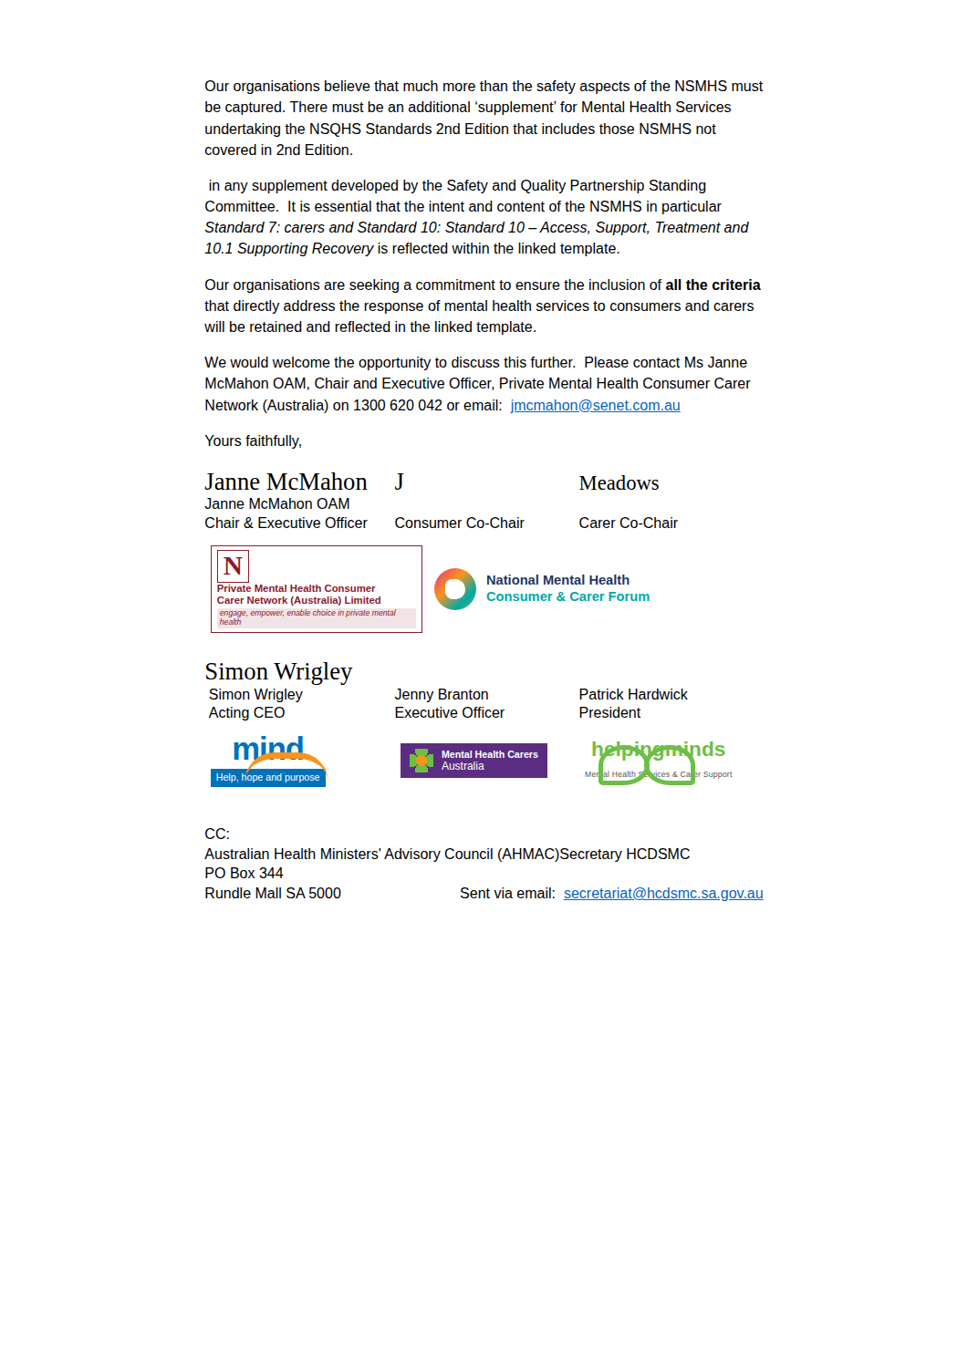Our organisations believe that much more than the safety aspects of the NSMHS must be captured. There must be an additional ‘supplement’ for Mental Health Services undertaking the NSQHS Standards 2nd Edition that includes those NSMHS not covered in 2nd Edition.
in any supplement developed by the Safety and Quality Partnership Standing Committee. It is essential that the intent and content of the NSMHS in particular Standard 7: carers and Standard 10: Standard 10 – Access, Support, Treatment and 10.1 Supporting Recovery is reflected within the linked template.
Our organisations are seeking a commitment to ensure the inclusion of all the criteria that directly address the response of mental health services to consumers and carers will be retained and reflected in the linked template.
We would welcome the opportunity to discuss this further. Please contact Ms Janne McMahon OAM, Chair and Executive Officer, Private Mental Health Consumer Carer Network (Australia) on 1300 620 042 or email: jmcmahon@senet.com.au
Yours faithfully,
| Janne McMahon | J | Meadows |
| Janne McMahon OAM Chair & Executive Officer | Consumer Co-Chair | Carer Co-Chair |
| N Private Mental Health Consumer Carer Network (Australia) Limited engage, empower, enable choice in private mental health | National Mental Health Consumer & Carer Forum |
| Simon Wrigley | | |
| Simon Wrigley Acting CEO | Jenny Branton Executive Officer | Patrick Hardwick President |
| mind Help, hope and purpose | Mental Health Carers Australia | helpingminds Mental Health Services & Carer Support |
CC:
Australian Health Ministers' Advisory Council (AHMAC)Secretary HCDSMC
PO Box 344
Rundle Mall SA 5000 Sent via email: secretariat@hcdsmc.sa.gov.au